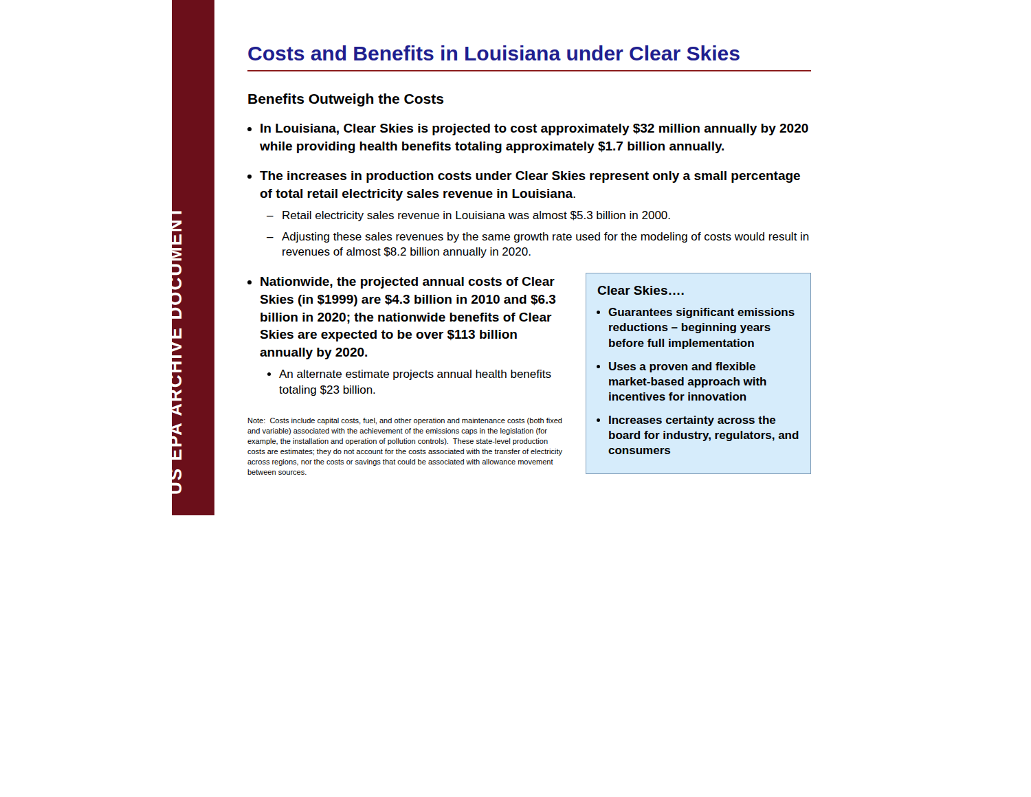US EPA ARCHIVE DOCUMENT
Costs and Benefits in Louisiana under Clear Skies
Benefits Outweigh the Costs
In Louisiana, Clear Skies is projected to cost approximately $32 million annually by 2020 while providing health benefits totaling approximately $1.7 billion annually.
The increases in production costs under Clear Skies represent only a small percentage of total retail electricity sales revenue in Louisiana.
Retail electricity sales revenue in Louisiana was almost $5.3 billion in 2000.
Adjusting these sales revenues by the same growth rate used for the modeling of costs would result in revenues of almost $8.2 billion annually in 2020.
Nationwide, the projected annual costs of Clear Skies (in $1999) are $4.3 billion in 2010 and $6.3 billion in 2020; the nationwide benefits of Clear Skies are expected to be over $113 billion annually by 2020.
An alternate estimate projects annual health benefits totaling $23 billion.
Note: Costs include capital costs, fuel, and other operation and maintenance costs (both fixed and variable) associated with the achievement of the emissions caps in the legislation (for example, the installation and operation of pollution controls). These state-level production costs are estimates; they do not account for the costs associated with the transfer of electricity across regions, nor the costs or savings that could be associated with allowance movement between sources.
Clear Skies….
Guarantees significant emissions reductions – beginning years before full implementation
Uses a proven and flexible market-based approach with incentives for innovation
Increases certainty across the board for industry, regulators, and consumers